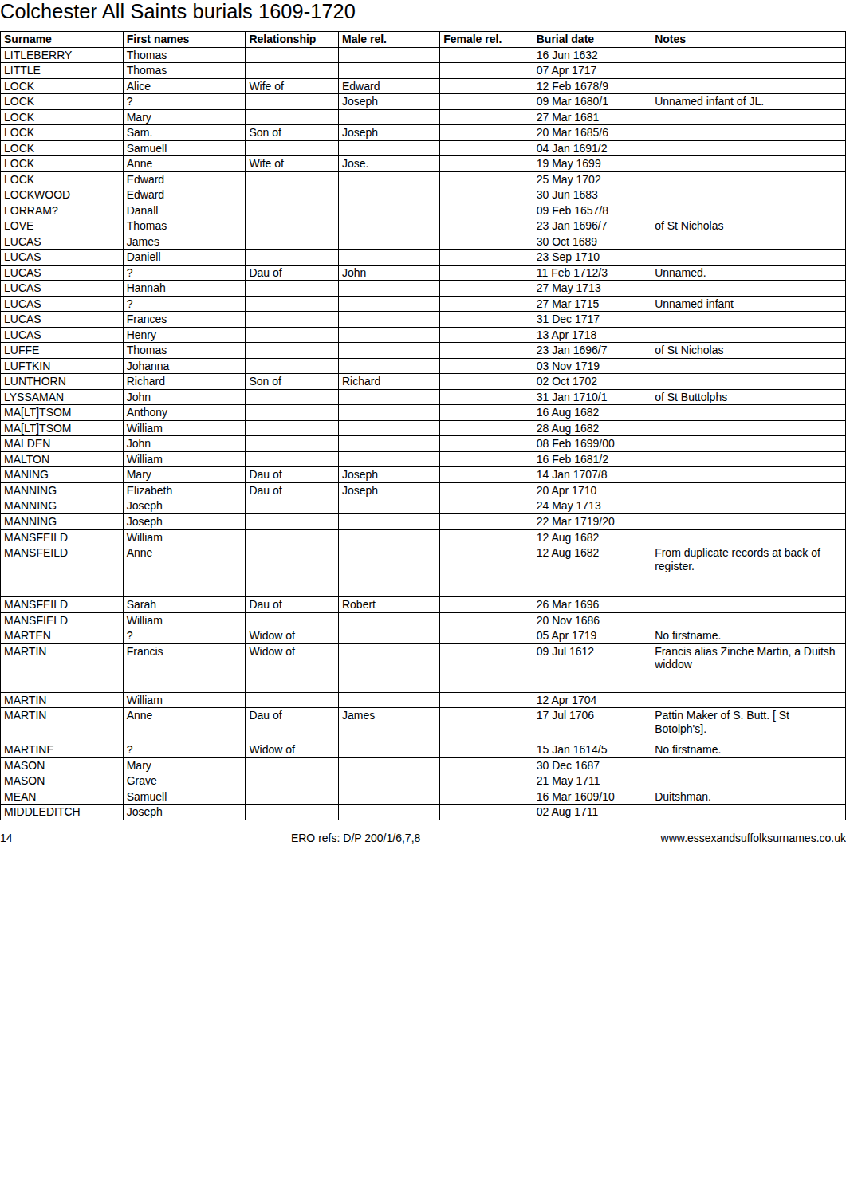Colchester All Saints burials 1609-1720
| Surname | First names | Relationship | Male rel. | Female rel. | Burial date | Notes |
| --- | --- | --- | --- | --- | --- | --- |
| LITLEBERRY | Thomas | | | | 16 Jun 1632 | |
| LITTLE | Thomas | | | | 07 Apr 1717 | |
| LOCK | Alice | Wife of | Edward | | 12 Feb 1678/9 | |
| LOCK | ? | | Joseph | | 09 Mar 1680/1 | Unnamed infant of JL. |
| LOCK | Mary | | | | 27 Mar 1681 | |
| LOCK | Sam. | Son of | Joseph | | 20 Mar 1685/6 | |
| LOCK | Samuell | | | | 04 Jan 1691/2 | |
| LOCK | Anne | Wife of | Jose. | | 19 May 1699 | |
| LOCK | Edward | | | | 25 May 1702 | |
| LOCKWOOD | Edward | | | | 30 Jun 1683 | |
| LORRAM? | Danall | | | | 09 Feb 1657/8 | |
| LOVE | Thomas | | | | 23 Jan 1696/7 | of St Nicholas |
| LUCAS | James | | | | 30 Oct 1689 | |
| LUCAS | Daniell | | | | 23 Sep 1710 | |
| LUCAS | ? | Dau of | John | | 11 Feb 1712/3 | Unnamed. |
| LUCAS | Hannah | | | | 27 May 1713 | |
| LUCAS | ? | | | | 27 Mar 1715 | Unnamed infant |
| LUCAS | Frances | | | | 31 Dec 1717 | |
| LUCAS | Henry | | | | 13 Apr 1718 | |
| LUFFE | Thomas | | | | 23 Jan 1696/7 | of St Nicholas |
| LUFTKIN | Johanna | | | | 03 Nov 1719 | |
| LUNTHORN | Richard | Son of | Richard | | 02 Oct 1702 | |
| LYSSAMAN | John | | | | 31 Jan 1710/1 | of St Buttolphs |
| MA[LT]TSOM | Anthony | | | | 16 Aug 1682 | |
| MA[LT]TSOM | William | | | | 28 Aug 1682 | |
| MALDEN | John | | | | 08 Feb 1699/00 | |
| MALTON | William | | | | 16 Feb 1681/2 | |
| MANING | Mary | Dau of | Joseph | | 14 Jan 1707/8 | |
| MANNING | Elizabeth | Dau of | Joseph | | 20 Apr 1710 | |
| MANNING | Joseph | | | | 24 May 1713 | |
| MANNING | Joseph | | | | 22 Mar 1719/20 | |
| MANSFEILD | William | | | | 12 Aug 1682 | |
| MANSFEILD | Anne | | | | 12 Aug 1682 | From duplicate records at back of register. |
| MANSFEILD | Sarah | Dau of | Robert | | 26 Mar 1696 | |
| MANSFIELD | William | | | | 20 Nov 1686 | |
| MARTEN | ? | Widow of | | | 05 Apr 1719 | No firstname. |
| MARTIN | Francis | Widow of | | | 09 Jul 1612 | Francis alias Zinche Martin, a Duitsh widdow |
| MARTIN | William | | | | 12 Apr 1704 | |
| MARTIN | Anne | Dau of | James | | 17 Jul 1706 | Pattin Maker of S. Butt. [ St Botolph's]. |
| MARTINE | ? | Widow of | | | 15 Jan 1614/5 | No firstname. |
| MASON | Mary | | | | 30 Dec 1687 | |
| MASON | Grave | | | | 21 May 1711 | |
| MEAN | Samuell | | | | 16 Mar 1609/10 | Duitshman. |
| MIDDLEDITCH | Joseph | | | | 02 Aug 1711 | |
14
ERO refs: D/P 200/1/6,7,8
www.essexandsuffolksurnames.co.uk